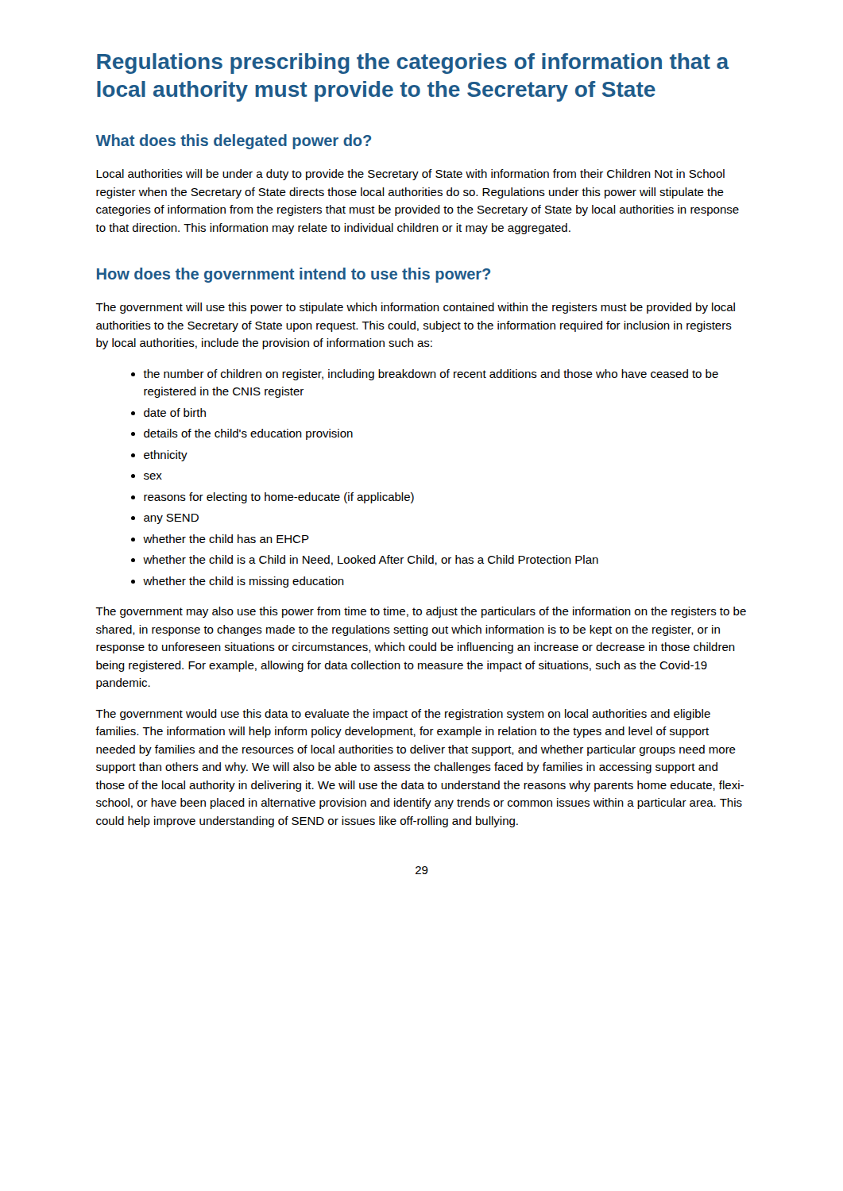Regulations prescribing the categories of information that a local authority must provide to the Secretary of State
What does this delegated power do?
Local authorities will be under a duty to provide the Secretary of State with information from their Children Not in School register when the Secretary of State directs those local authorities do so. Regulations under this power will stipulate the categories of information from the registers that must be provided to the Secretary of State by local authorities in response to that direction. This information may relate to individual children or it may be aggregated.
How does the government intend to use this power?
The government will use this power to stipulate which information contained within the registers must be provided by local authorities to the Secretary of State upon request. This could, subject to the information required for inclusion in registers by local authorities, include the provision of information such as:
the number of children on register, including breakdown of recent additions and those who have ceased to be registered in the CNIS register
date of birth
details of the child's education provision
ethnicity
sex
reasons for electing to home-educate (if applicable)
any SEND
whether the child has an EHCP
whether the child is a Child in Need, Looked After Child, or has a Child Protection Plan
whether the child is missing education
The government may also use this power from time to time, to adjust the particulars of the information on the registers to be shared, in response to changes made to the regulations setting out which information is to be kept on the register, or in response to unforeseen situations or circumstances, which could be influencing an increase or decrease in those children being registered. For example, allowing for data collection to measure the impact of situations, such as the Covid-19 pandemic.
The government would use this data to evaluate the impact of the registration system on local authorities and eligible families. The information will help inform policy development, for example in relation to the types and level of support needed by families and the resources of local authorities to deliver that support, and whether particular groups need more support than others and why. We will also be able to assess the challenges faced by families in accessing support and those of the local authority in delivering it. We will use the data to understand the reasons why parents home educate, flexi-school, or have been placed in alternative provision and identify any trends or common issues within a particular area. This could help improve understanding of SEND or issues like off-rolling and bullying.
29